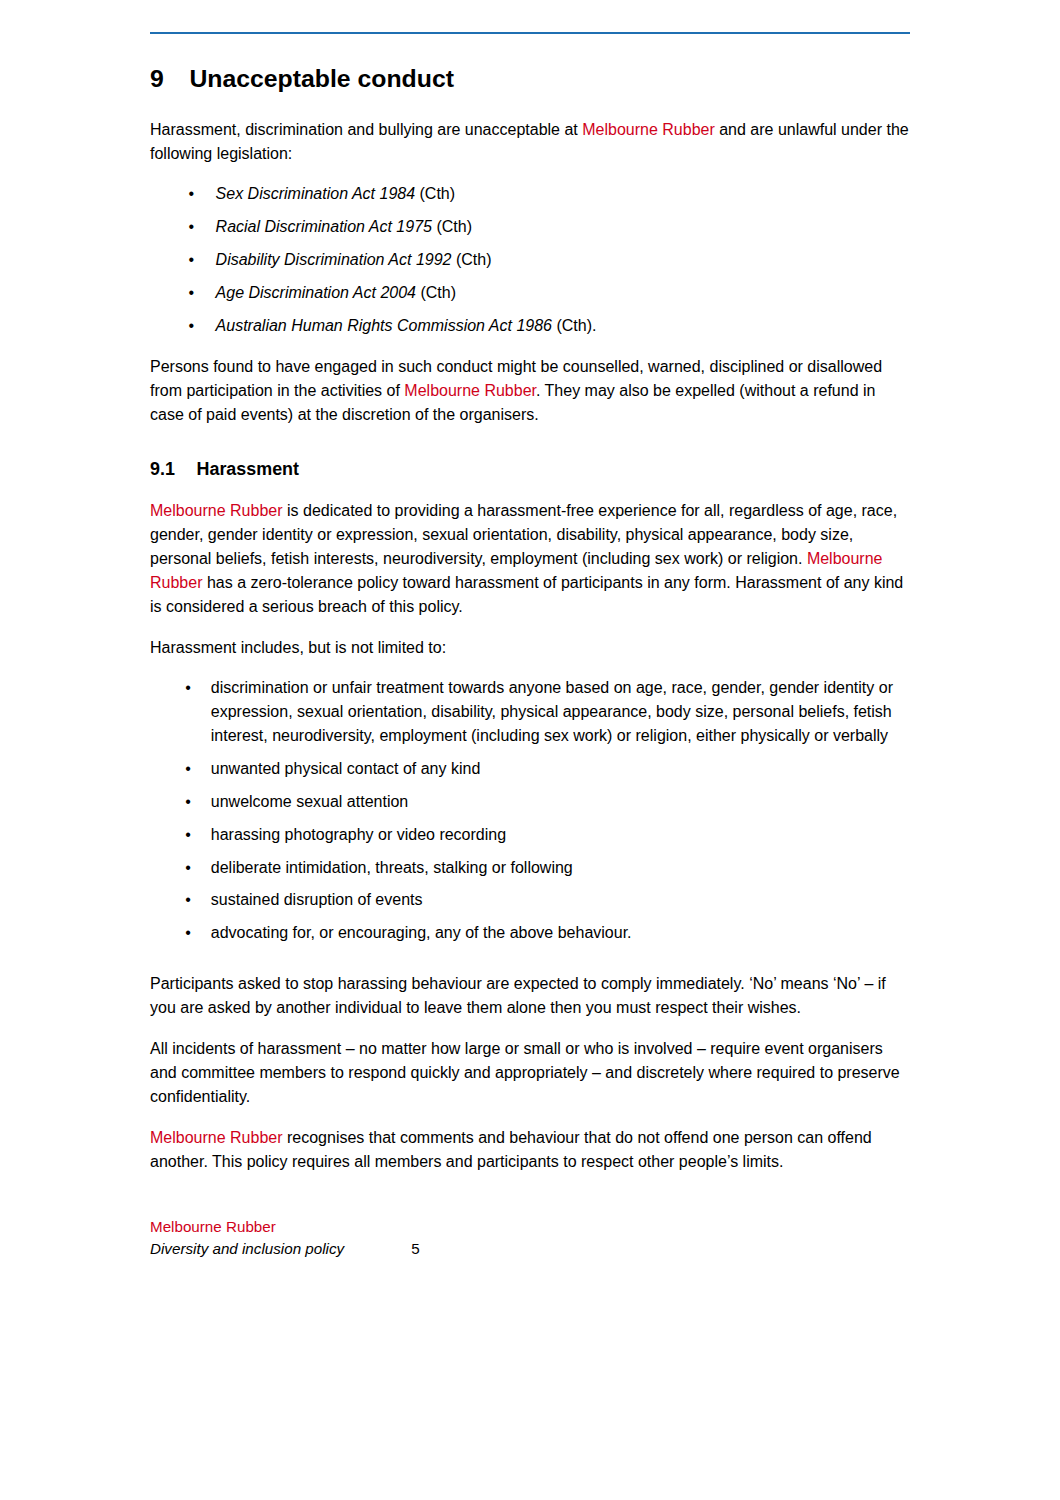9 Unacceptable conduct
Harassment, discrimination and bullying are unacceptable at Melbourne Rubber and are unlawful under the following legislation:
Sex Discrimination Act 1984 (Cth)
Racial Discrimination Act 1975 (Cth)
Disability Discrimination Act 1992 (Cth)
Age Discrimination Act 2004 (Cth)
Australian Human Rights Commission Act 1986 (Cth).
Persons found to have engaged in such conduct might be counselled, warned, disciplined or disallowed from participation in the activities of Melbourne Rubber. They may also be expelled (without a refund in case of paid events) at the discretion of the organisers.
9.1 Harassment
Melbourne Rubber is dedicated to providing a harassment-free experience for all, regardless of age, race, gender, gender identity or expression, sexual orientation, disability, physical appearance, body size, personal beliefs, fetish interests, neurodiversity, employment (including sex work) or religion. Melbourne Rubber has a zero-tolerance policy toward harassment of participants in any form. Harassment of any kind is considered a serious breach of this policy.
Harassment includes, but is not limited to:
discrimination or unfair treatment towards anyone based on age, race, gender, gender identity or expression, sexual orientation, disability, physical appearance, body size, personal beliefs, fetish interest, neurodiversity, employment (including sex work) or religion, either physically or verbally
unwanted physical contact of any kind
unwelcome sexual attention
harassing photography or video recording
deliberate intimidation, threats, stalking or following
sustained disruption of events
advocating for, or encouraging, any of the above behaviour.
Participants asked to stop harassing behaviour are expected to comply immediately. ‘No’ means ‘No’ – if you are asked by another individual to leave them alone then you must respect their wishes.
All incidents of harassment – no matter how large or small or who is involved – require event organisers and committee members to respond quickly and appropriately – and discretely where required to preserve confidentiality.
Melbourne Rubber recognises that comments and behaviour that do not offend one person can offend another. This policy requires all members and participants to respect other people’s limits.
Melbourne Rubber
Diversity and inclusion policy 5